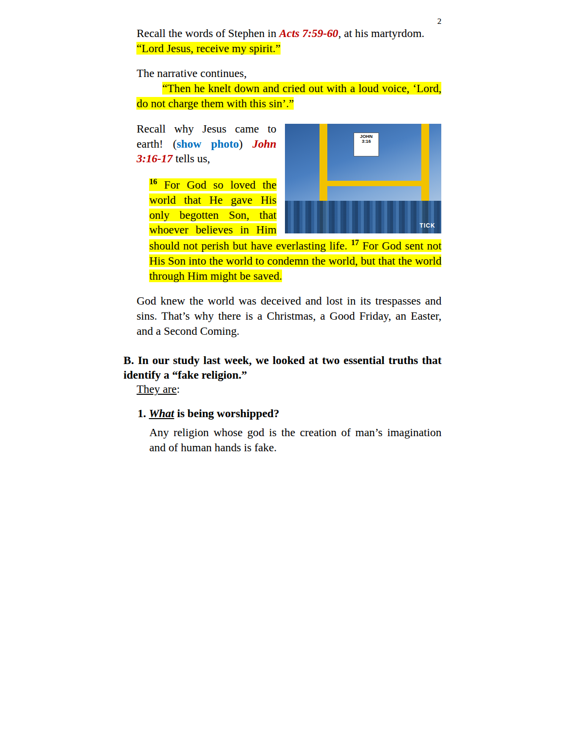2
Recall the words of Stephen in Acts 7:59-60, at his martyrdom.
“Lord Jesus, receive my spirit.”
The narrative continues,
“Then he knelt down and cried out with a loud voice, ‘Lord, do not charge them with this sin’.”
JOHN
3:16
TICK
Recall why Jesus came to earth! (show photo) John 3:16-17 tells us,
16 For God so loved the world that He gave His only begotten Son, that whoever believes in Him should not perish but have everlasting life. 17 For God sent not His Son into the world to condemn the world, but that the world through Him might be saved.
God knew the world was deceived and lost in its trespasses and sins. That’s why there is a Christmas, a Good Friday, an Easter, and a Second Coming.
B. In our study last week, we looked at two essential truths that identify a “fake religion.”
They are:
1. What is being worshipped?
Any religion whose god is the creation of man’s imagination and of human hands is fake.